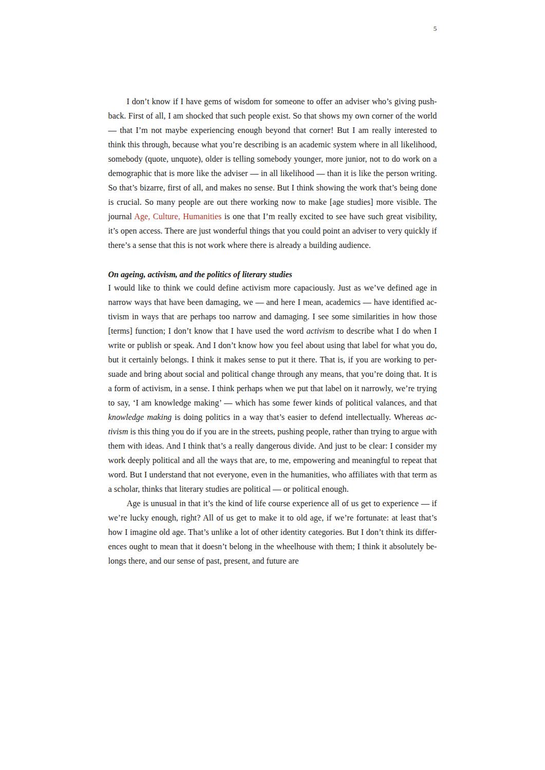5
I don’t know if I have gems of wisdom for someone to offer an adviser who’s giving pushback. First of all, I am shocked that such people exist. So that shows my own corner of the world — that I’m not maybe experiencing enough beyond that corner! But I am really interested to think this through, because what you’re describing is an academic system where in all likelihood, somebody (quote, unquote), older is telling somebody younger, more junior, not to do work on a demographic that is more like the adviser — in all likelihood — than it is like the person writing. So that’s bizarre, first of all, and makes no sense. But I think showing the work that’s being done is crucial. So many people are out there working now to make [age studies] more visible. The journal Age, Culture, Humanities is one that I’m really excited to see have such great visibility, it’s open access. There are just wonderful things that you could point an adviser to very quickly if there’s a sense that this is not work where there is already a building audience.
On ageing, activism, and the politics of literary studies
I would like to think we could define activism more capaciously. Just as we’ve defined age in narrow ways that have been damaging, we — and here I mean, academics — have identified activism in ways that are perhaps too narrow and damaging. I see some similarities in how those [terms] function; I don’t know that I have used the word activism to describe what I do when I write or publish or speak. And I don’t know how you feel about using that label for what you do, but it certainly belongs. I think it makes sense to put it there. That is, if you are working to persuade and bring about social and political change through any means, that you’re doing that. It is a form of activism, in a sense. I think perhaps when we put that label on it narrowly, we’re trying to say, ‘I am knowledge making’ — which has some fewer kinds of political valances, and that knowledge making is doing politics in a way that’s easier to defend intellectually. Whereas activism is this thing you do if you are in the streets, pushing people, rather than trying to argue with them with ideas. And I think that’s a really dangerous divide. And just to be clear: I consider my work deeply political and all the ways that are, to me, empowering and meaningful to repeat that word. But I understand that not everyone, even in the humanities, who affiliates with that term as a scholar, thinks that literary studies are political — or political enough.
Age is unusual in that it’s the kind of life course experience all of us get to experience — if we’re lucky enough, right? All of us get to make it to old age, if we’re fortunate: at least that’s how I imagine old age. That’s unlike a lot of other identity categories. But I don’t think its differences ought to mean that it doesn’t belong in the wheelhouse with them; I think it absolutely belongs there, and our sense of past, present, and future are